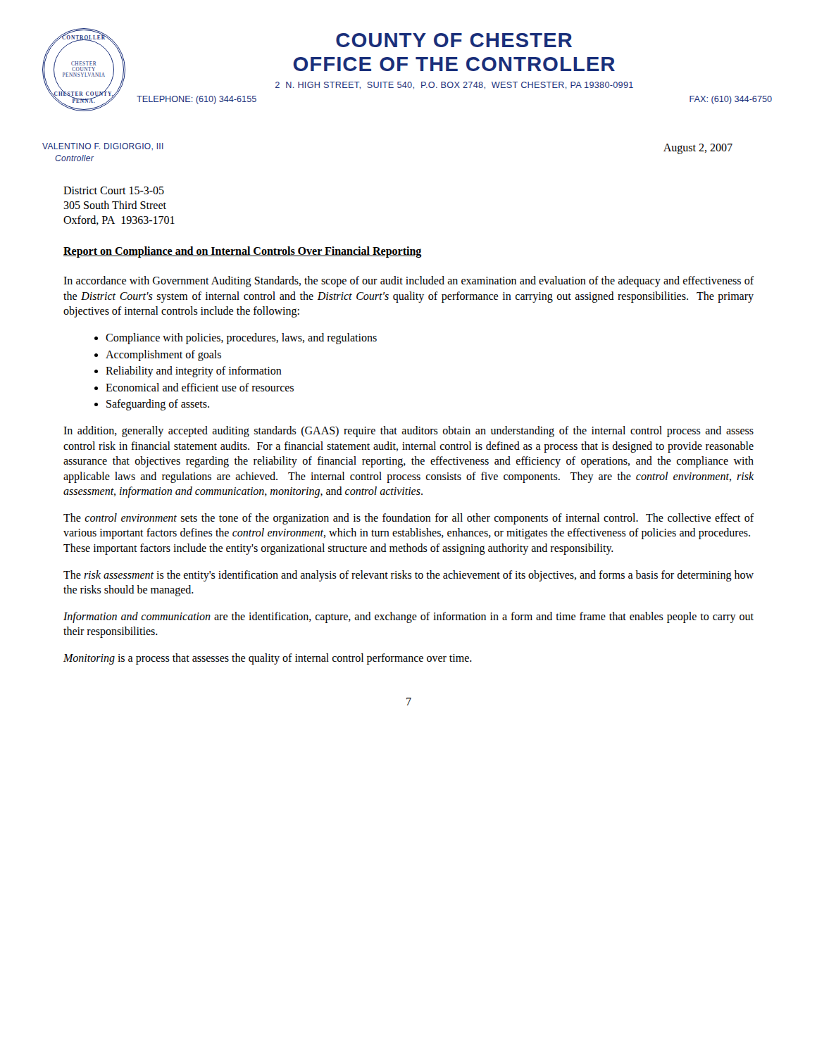★ CONTROLLER ★
CHESTER
COUNTY
PENNSYLVANIA
CHESTER COUNTY, PENNA.
COUNTY OF CHESTER
OFFICE OF THE CONTROLLER
2 N. HIGH STREET, SUITE 540, P.O. BOX 2748, WEST CHESTER, PA 19380-0991
TELEPHONE: (610) 344-6155 FAX: (610) 344-6750
VALENTINO F. DIGIORGIO, III Controller
August 2, 2007
District Court 15-3-05
305 South Third Street
Oxford, PA 19363-1701
Report on Compliance and on Internal Controls Over Financial Reporting
In accordance with Government Auditing Standards, the scope of our audit included an examination and evaluation of the adequacy and effectiveness of the District Court's system of internal control and the District Court's quality of performance in carrying out assigned responsibilities. The primary objectives of internal controls include the following:
Compliance with policies, procedures, laws, and regulations
Accomplishment of goals
Reliability and integrity of information
Economical and efficient use of resources
Safeguarding of assets.
In addition, generally accepted auditing standards (GAAS) require that auditors obtain an understanding of the internal control process and assess control risk in financial statement audits. For a financial statement audit, internal control is defined as a process that is designed to provide reasonable assurance that objectives regarding the reliability of financial reporting, the effectiveness and efficiency of operations, and the compliance with applicable laws and regulations are achieved. The internal control process consists of five components. They are the control environment, risk assessment, information and communication, monitoring, and control activities.
The control environment sets the tone of the organization and is the foundation for all other components of internal control. The collective effect of various important factors defines the control environment, which in turn establishes, enhances, or mitigates the effectiveness of policies and procedures. These important factors include the entity's organizational structure and methods of assigning authority and responsibility.
The risk assessment is the entity's identification and analysis of relevant risks to the achievement of its objectives, and forms a basis for determining how the risks should be managed.
Information and communication are the identification, capture, and exchange of information in a form and time frame that enables people to carry out their responsibilities.
Monitoring is a process that assesses the quality of internal control performance over time.
7